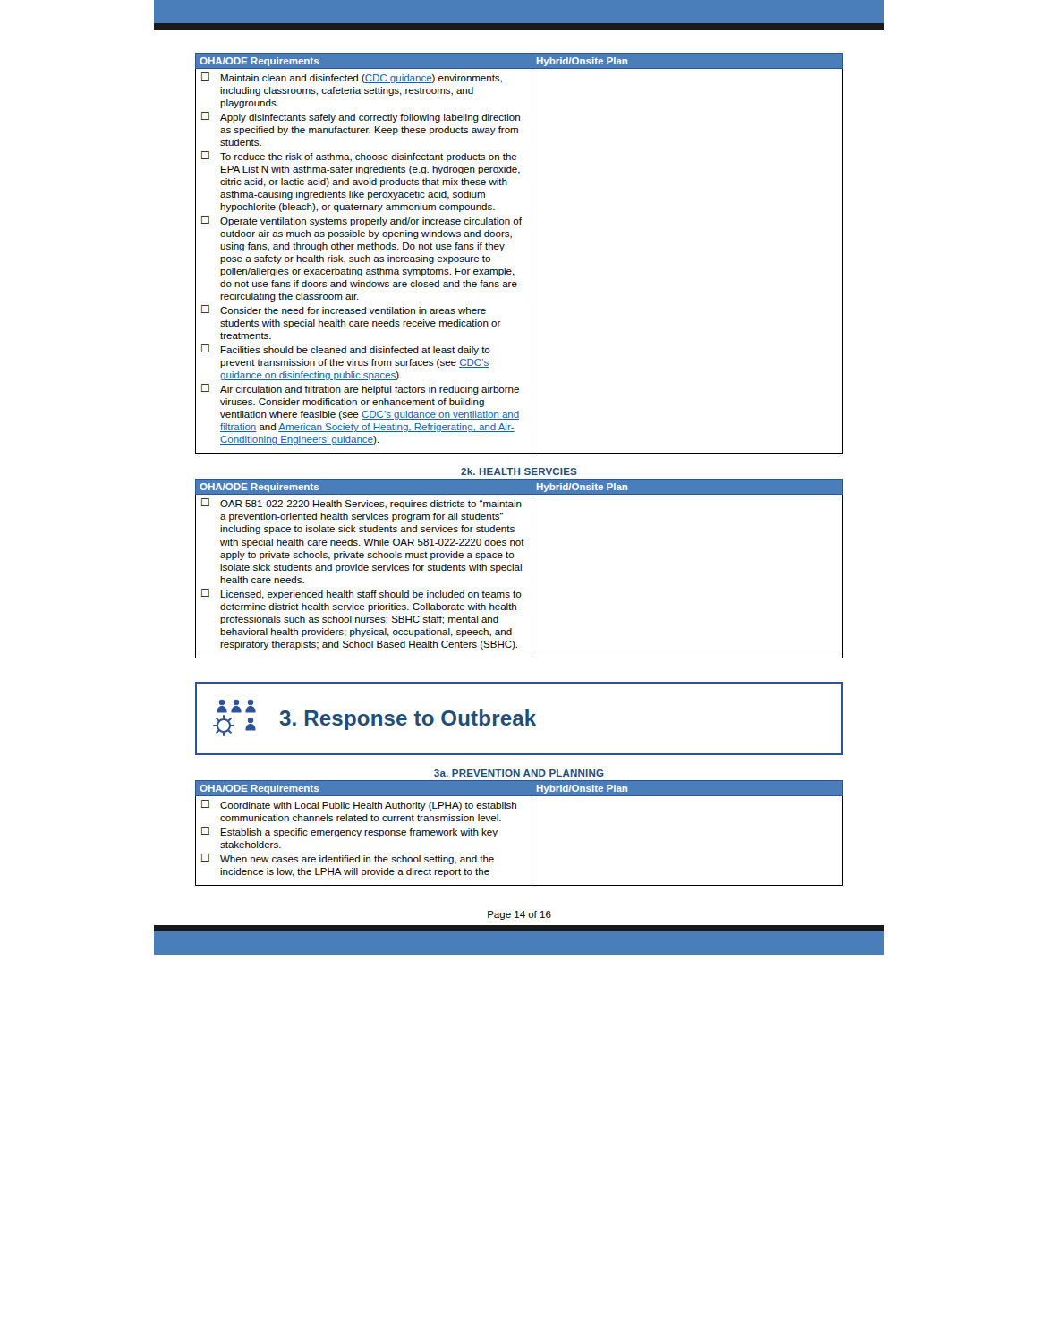| OHA/ODE Requirements | Hybrid/Onsite Plan |
| --- | --- |
| Maintain clean and disinfected ( CDC guidance ) environments, including classrooms, cafeteria settings, restrooms, and playgrounds. Apply disinfectants safely and correctly following labeling direction as specified by the manufacturer. Keep these products away from students. To reduce the risk of asthma, choose disinfectant products on the EPA List N with asthma-safer ingredients (e.g. hydrogen peroxide, citric acid, or lactic acid) and avoid products that mix these with asthma-causing ingredients like peroxyacetic acid, sodium hypochlorite (bleach), or quaternary ammonium compounds. Operate ventilation systems properly and/or increase circulation of outdoor air as much as possible by opening windows and doors, using fans, and through other methods. Do not use fans if they pose a safety or health risk, such as increasing exposure to pollen/allergies or exacerbating asthma symptoms. For example, do not use fans if doors and windows are closed and the fans are recirculating the classroom air. Consider the need for increased ventilation in areas where students with special health care needs receive medication or treatments. Facilities should be cleaned and disinfected at least daily to prevent transmission of the virus from surfaces (see CDC’s guidance on disinfecting public spaces ). Air circulation and filtration are helpful factors in reducing airborne viruses. Consider modification or enhancement of building ventilation where feasible (see CDC’s guidance on ventilation and filtration and American Society of Heating, Refrigerating, and Air-Conditioning Engineers’ guidance ). | |
2k. HEALTH SERVCIES
| OHA/ODE Requirements | Hybrid/Onsite Plan |
| --- | --- |
| OAR 581-022-2220 Health Services, requires districts to “maintain a prevention-oriented health services program for all students” including space to isolate sick students and services for students with special health care needs. While OAR 581-022-2220 does not apply to private schools, private schools must provide a space to isolate sick students and provide services for students with special health care needs. Licensed, experienced health staff should be included on teams to determine district health service priorities. Collaborate with health professionals such as school nurses; SBHC staff; mental and behavioral health providers; physical, occupational, speech, and respiratory therapists; and School Based Health Centers (SBHC). | |
3. Response to Outbreak
3a. PREVENTION AND PLANNING
| OHA/ODE Requirements | Hybrid/Onsite Plan |
| --- | --- |
| Coordinate with Local Public Health Authority (LPHA) to establish communication channels related to current transmission level. Establish a specific emergency response framework with key stakeholders. When new cases are identified in the school setting, and the incidence is low, the LPHA will provide a direct report to the | |
Page 14 of 16